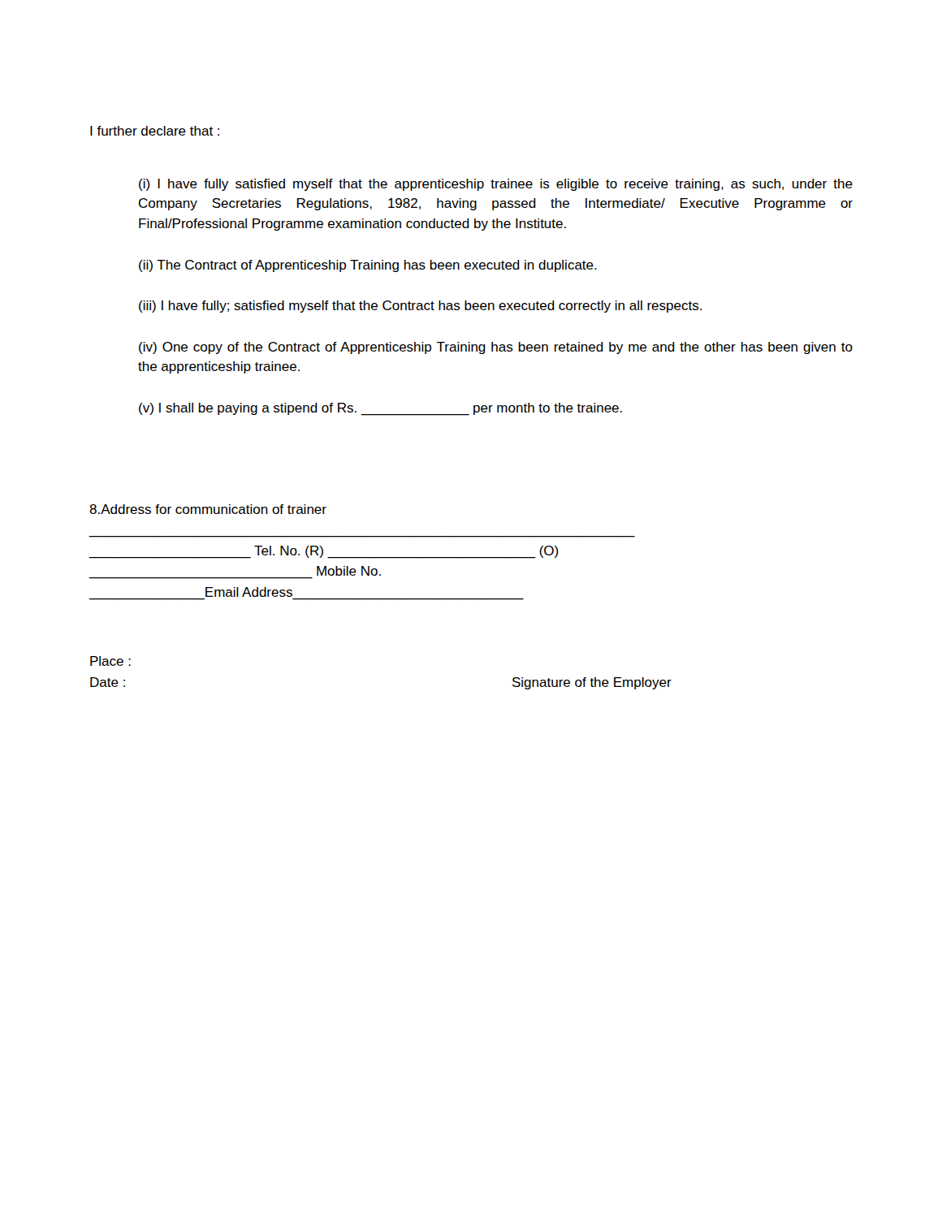I further declare that :
(i) I have fully satisfied myself that the apprenticeship trainee is eligible to receive training, as such, under the Company Secretaries Regulations, 1982, having passed the Intermediate/ Executive Programme or Final/Professional Programme examination conducted by the Institute.
(ii) The Contract of Apprenticeship Training has been executed in duplicate.
(iii) I have fully; satisfied myself that the Contract has been executed correctly in all respects.
(iv) One copy of the Contract of Apprenticeship Training has been retained by me and the other has been given to the apprenticeship trainee.
(v) I shall be paying a stipend of Rs. ______________ per month to the trainee.
8.Address for communication of trainer
_______________________________________________________________________
_____________________ Tel. No. (R) ___________________________ (O)
_____________________________ Mobile No.
_______________Email Address______________________________
Place :
Date :
Signature of the Employer